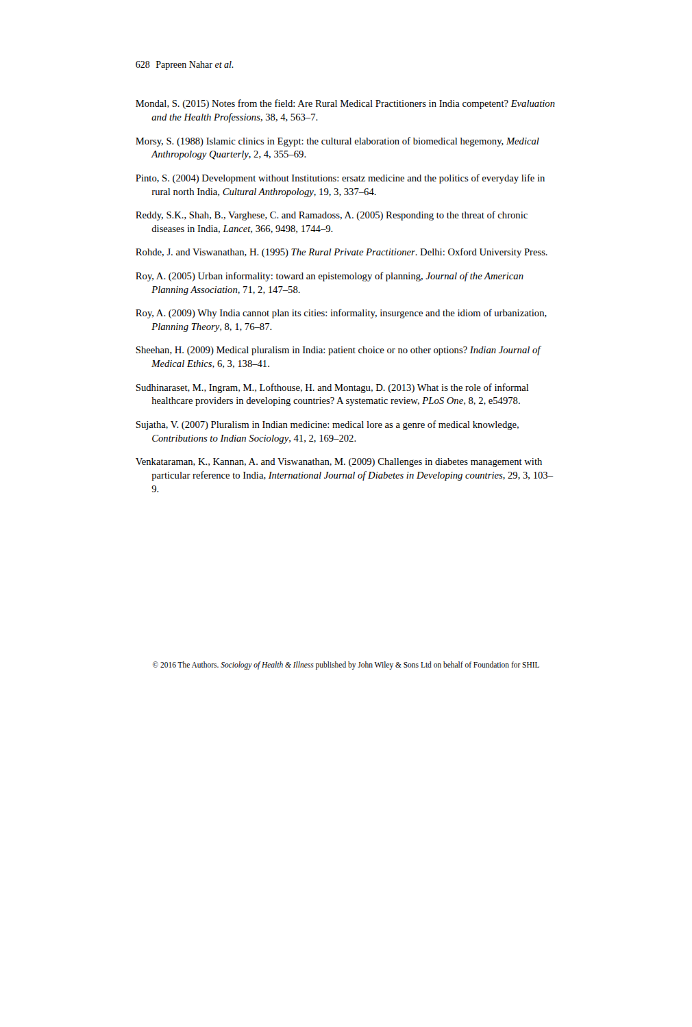628 Papreen Nahar et al.
Mondal, S. (2015) Notes from the field: Are Rural Medical Practitioners in India competent? Evaluation and the Health Professions, 38, 4, 563–7.
Morsy, S. (1988) Islamic clinics in Egypt: the cultural elaboration of biomedical hegemony, Medical Anthropology Quarterly, 2, 4, 355–69.
Pinto, S. (2004) Development without Institutions: ersatz medicine and the politics of everyday life in rural north India, Cultural Anthropology, 19, 3, 337–64.
Reddy, S.K., Shah, B., Varghese, C. and Ramadoss, A. (2005) Responding to the threat of chronic diseases in India, Lancet, 366, 9498, 1744–9.
Rohde, J. and Viswanathan, H. (1995) The Rural Private Practitioner. Delhi: Oxford University Press.
Roy, A. (2005) Urban informality: toward an epistemology of planning, Journal of the American Planning Association, 71, 2, 147–58.
Roy, A. (2009) Why India cannot plan its cities: informality, insurgence and the idiom of urbanization, Planning Theory, 8, 1, 76–87.
Sheehan, H. (2009) Medical pluralism in India: patient choice or no other options? Indian Journal of Medical Ethics, 6, 3, 138–41.
Sudhinaraset, M., Ingram, M., Lofthouse, H. and Montagu, D. (2013) What is the role of informal healthcare providers in developing countries? A systematic review, PLoS One, 8, 2, e54978.
Sujatha, V. (2007) Pluralism in Indian medicine: medical lore as a genre of medical knowledge, Contributions to Indian Sociology, 41, 2, 169–202.
Venkataraman, K., Kannan, A. and Viswanathan, M. (2009) Challenges in diabetes management with particular reference to India, International Journal of Diabetes in Developing countries, 29, 3, 103–9.
© 2016 The Authors. Sociology of Health & Illness published by John Wiley & Sons Ltd on behalf of Foundation for SHIL